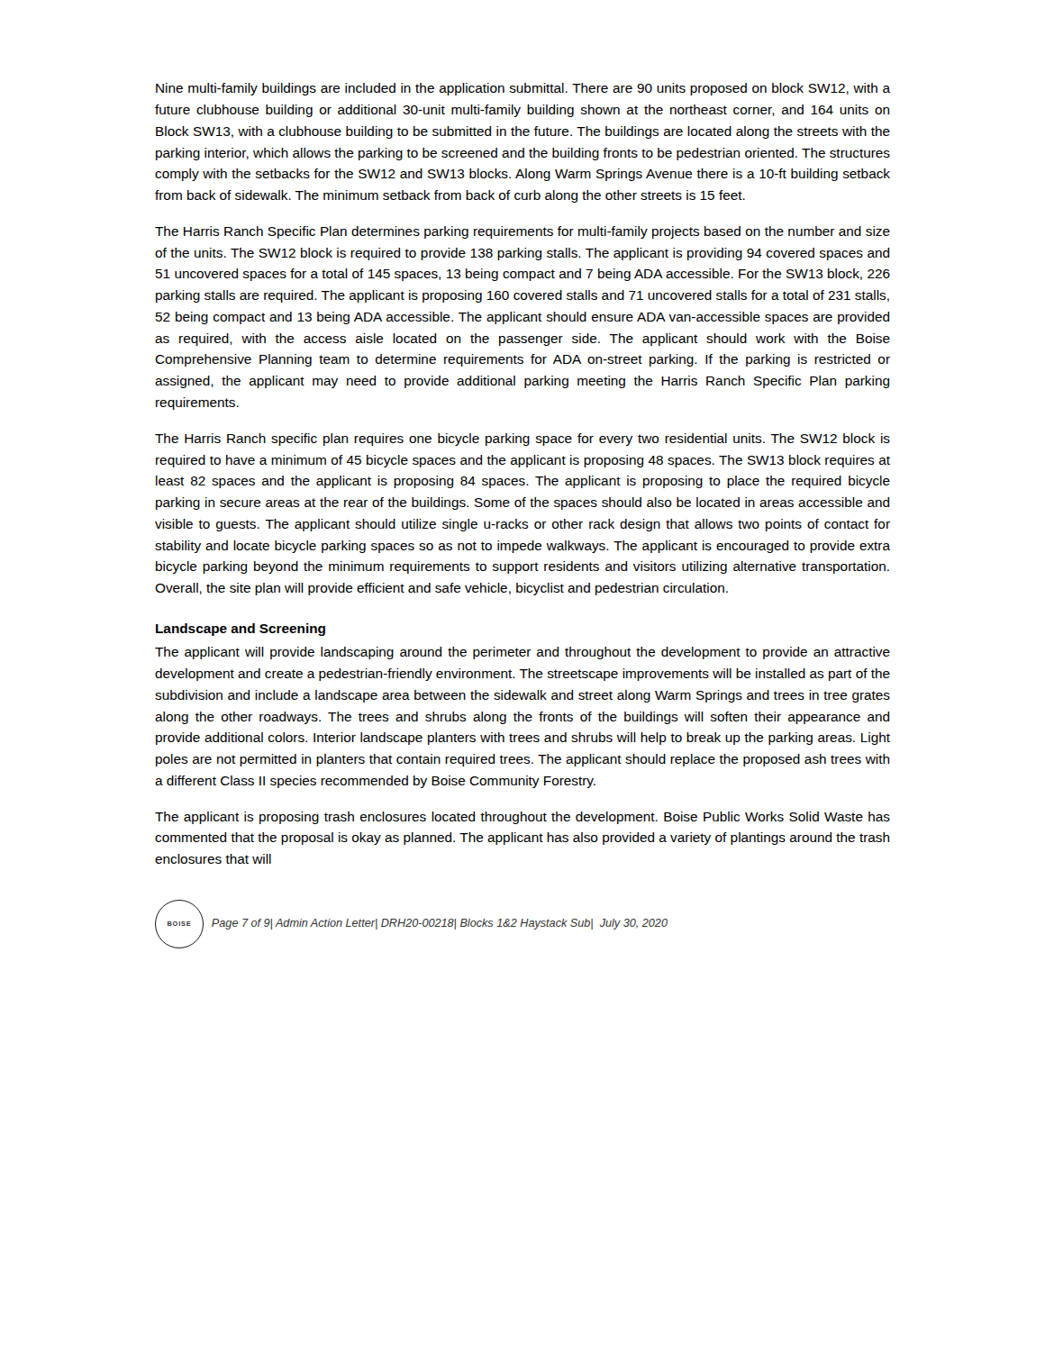Nine multi-family buildings are included in the application submittal. There are 90 units proposed on block SW12, with a future clubhouse building or additional 30-unit multi-family building shown at the northeast corner, and 164 units on Block SW13, with a clubhouse building to be submitted in the future. The buildings are located along the streets with the parking interior, which allows the parking to be screened and the building fronts to be pedestrian oriented. The structures comply with the setbacks for the SW12 and SW13 blocks. Along Warm Springs Avenue there is a 10-ft building setback from back of sidewalk. The minimum setback from back of curb along the other streets is 15 feet.
The Harris Ranch Specific Plan determines parking requirements for multi-family projects based on the number and size of the units. The SW12 block is required to provide 138 parking stalls. The applicant is providing 94 covered spaces and 51 uncovered spaces for a total of 145 spaces, 13 being compact and 7 being ADA accessible. For the SW13 block, 226 parking stalls are required. The applicant is proposing 160 covered stalls and 71 uncovered stalls for a total of 231 stalls, 52 being compact and 13 being ADA accessible. The applicant should ensure ADA van-accessible spaces are provided as required, with the access aisle located on the passenger side. The applicant should work with the Boise Comprehensive Planning team to determine requirements for ADA on-street parking. If the parking is restricted or assigned, the applicant may need to provide additional parking meeting the Harris Ranch Specific Plan parking requirements.
The Harris Ranch specific plan requires one bicycle parking space for every two residential units. The SW12 block is required to have a minimum of 45 bicycle spaces and the applicant is proposing 48 spaces. The SW13 block requires at least 82 spaces and the applicant is proposing 84 spaces. The applicant is proposing to place the required bicycle parking in secure areas at the rear of the buildings. Some of the spaces should also be located in areas accessible and visible to guests. The applicant should utilize single u-racks or other rack design that allows two points of contact for stability and locate bicycle parking spaces so as not to impede walkways. The applicant is encouraged to provide extra bicycle parking beyond the minimum requirements to support residents and visitors utilizing alternative transportation. Overall, the site plan will provide efficient and safe vehicle, bicyclist and pedestrian circulation.
Landscape and Screening
The applicant will provide landscaping around the perimeter and throughout the development to provide an attractive development and create a pedestrian-friendly environment. The streetscape improvements will be installed as part of the subdivision and include a landscape area between the sidewalk and street along Warm Springs and trees in tree grates along the other roadways. The trees and shrubs along the fronts of the buildings will soften their appearance and provide additional colors. Interior landscape planters with trees and shrubs will help to break up the parking areas. Light poles are not permitted in planters that contain required trees. The applicant should replace the proposed ash trees with a different Class II species recommended by Boise Community Forestry.
The applicant is proposing trash enclosures located throughout the development. Boise Public Works Solid Waste has commented that the proposal is okay as planned. The applicant has also provided a variety of plantings around the trash enclosures that will
BOISE
Page 7 of 9| Admin Action Letter| DRH20-00218| Blocks 1&2 Haystack Sub| July 30, 2020